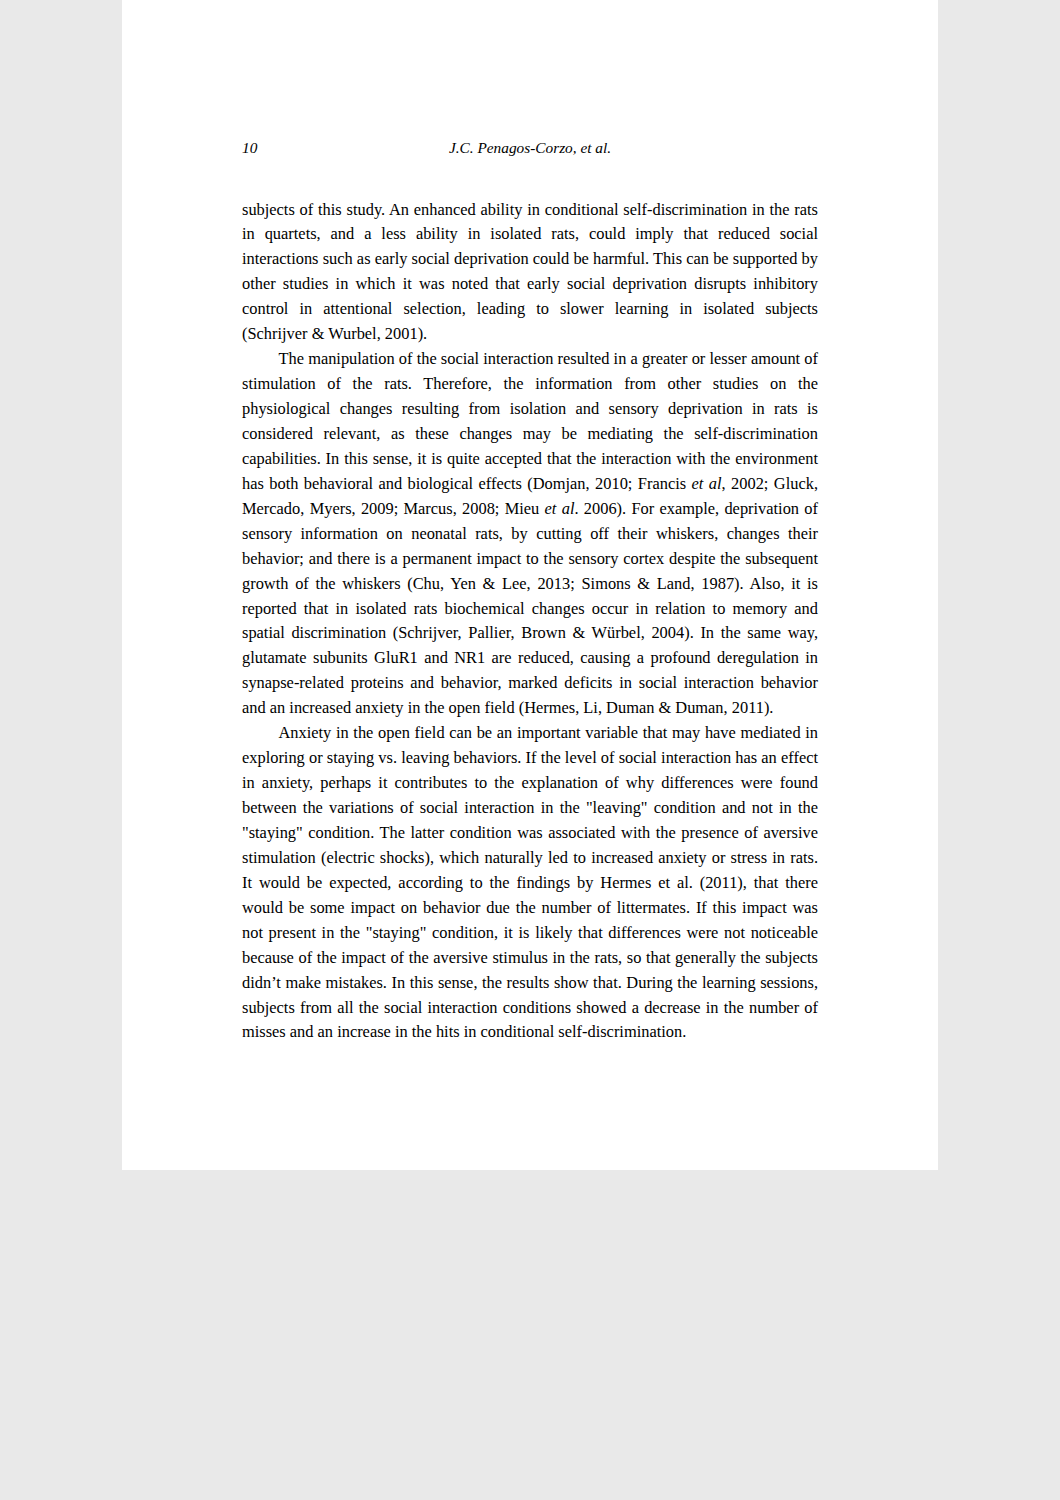10 J.C. Penagos-Corzo, et al.
subjects of this study. An enhanced ability in conditional self-discrimination in the rats in quartets, and a less ability in isolated rats, could imply that reduced social interactions such as early social deprivation could be harmful. This can be supported by other studies in which it was noted that early social deprivation disrupts inhibitory control in attentional selection, leading to slower learning in isolated subjects (Schrijver & Wurbel, 2001).
The manipulation of the social interaction resulted in a greater or lesser amount of stimulation of the rats. Therefore, the information from other studies on the physiological changes resulting from isolation and sensory deprivation in rats is considered relevant, as these changes may be mediating the self-discrimination capabilities. In this sense, it is quite accepted that the interaction with the environment has both behavioral and biological effects (Domjan, 2010; Francis et al, 2002; Gluck, Mercado, Myers, 2009; Marcus, 2008; Mieu et al. 2006). For example, deprivation of sensory information on neonatal rats, by cutting off their whiskers, changes their behavior; and there is a permanent impact to the sensory cortex despite the subsequent growth of the whiskers (Chu, Yen & Lee, 2013; Simons & Land, 1987). Also, it is reported that in isolated rats biochemical changes occur in relation to memory and spatial discrimination (Schrijver, Pallier, Brown & Würbel, 2004). In the same way, glutamate subunits GluR1 and NR1 are reduced, causing a profound deregulation in synapse-related proteins and behavior, marked deficits in social interaction behavior and an increased anxiety in the open field (Hermes, Li, Duman & Duman, 2011).
Anxiety in the open field can be an important variable that may have mediated in exploring or staying vs. leaving behaviors. If the level of social interaction has an effect in anxiety, perhaps it contributes to the explanation of why differences were found between the variations of social interaction in the "leaving" condition and not in the "staying" condition. The latter condition was associated with the presence of aversive stimulation (electric shocks), which naturally led to increased anxiety or stress in rats. It would be expected, according to the findings by Hermes et al. (2011), that there would be some impact on behavior due the number of littermates. If this impact was not present in the "staying" condition, it is likely that differences were not noticeable because of the impact of the aversive stimulus in the rats, so that generally the subjects didn’t make mistakes. In this sense, the results show that. During the learning sessions, subjects from all the social interaction conditions showed a decrease in the number of misses and an increase in the hits in conditional self-discrimination.